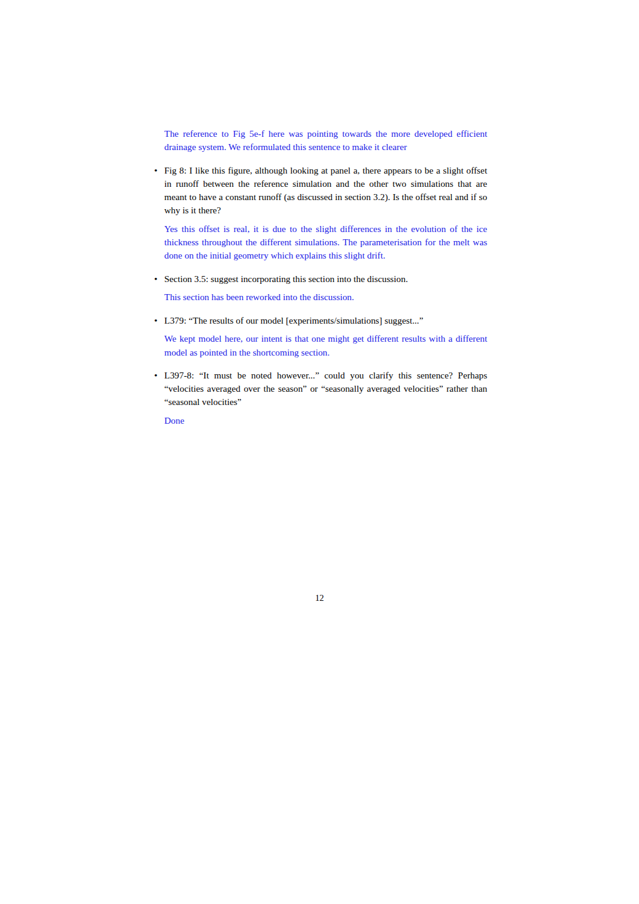The reference to Fig 5e-f here was pointing towards the more developed efficient drainage system. We reformulated this sentence to make it clearer
Fig 8: I like this figure, although looking at panel a, there appears to be a slight offset in runoff between the reference simulation and the other two simulations that are meant to have a constant runoff (as discussed in section 3.2). Is the offset real and if so why is it there?
Yes this offset is real, it is due to the slight differences in the evolution of the ice thickness throughout the different simulations. The parameterisation for the melt was done on the initial geometry which explains this slight drift.
Section 3.5: suggest incorporating this section into the discussion.
This section has been reworked into the discussion.
L379: “The results of our model [experiments/simulations] suggest...”
We kept model here, our intent is that one might get different results with a different model as pointed in the shortcoming section.
L397-8: “It must be noted however...” could you clarify this sentence? Perhaps “velocities averaged over the season” or “seasonally averaged velocities” rather than “seasonal velocities”
Done
12